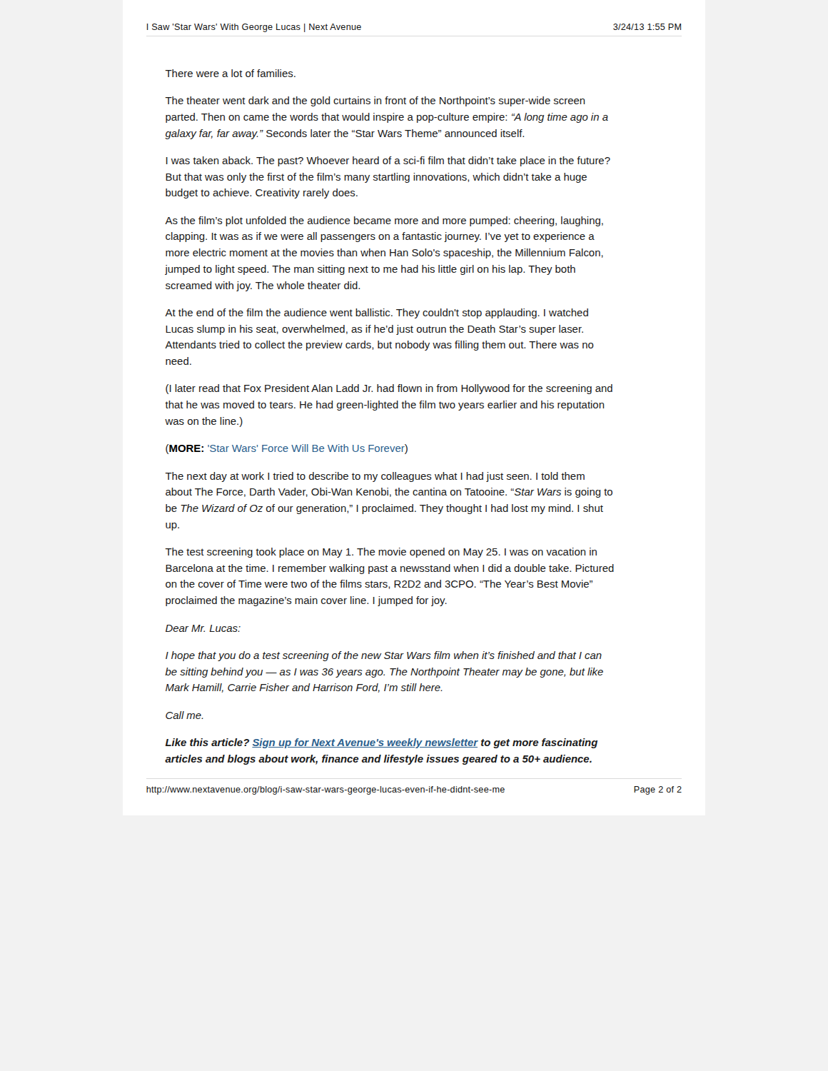I Saw 'Star Wars' With George Lucas | Next Avenue
3/24/13 1:55 PM
There were a lot of families.
The theater went dark and the gold curtains in front of the Northpoint’s super-wide screen parted. Then on came the words that would inspire a pop-culture empire: “A long time ago in a galaxy far, far away.” Seconds later the “Star Wars Theme” announced itself.
I was taken aback. The past? Whoever heard of a sci-fi film that didn’t take place in the future? But that was only the first of the film’s many startling innovations, which didn’t take a huge budget to achieve. Creativity rarely does.
As the film’s plot unfolded the audience became more and more pumped: cheering, laughing, clapping. It was as if we were all passengers on a fantastic journey. I’ve yet to experience a more electric moment at the movies than when Han Solo's spaceship, the Millennium Falcon, jumped to light speed. The man sitting next to me had his little girl on his lap. They both screamed with joy. The whole theater did.
At the end of the film the audience went ballistic. They couldn't stop applauding. I watched Lucas slump in his seat, overwhelmed, as if he’d just outrun the Death Star’s super laser. Attendants tried to collect the preview cards, but nobody was filling them out. There was no need.
(I later read that Fox President Alan Ladd Jr. had flown in from Hollywood for the screening and that he was moved to tears. He had green-lighted the film two years earlier and his reputation was on the line.)
(MORE: 'Star Wars' Force Will Be With Us Forever)
The next day at work I tried to describe to my colleagues what I had just seen. I told them about The Force, Darth Vader, Obi-Wan Kenobi, the cantina on Tatooine. “Star Wars is going to be The Wizard of Oz of our generation,” I proclaimed. They thought I had lost my mind. I shut up.
The test screening took place on May 1. The movie opened on May 25. I was on vacation in Barcelona at the time. I remember walking past a newsstand when I did a double take. Pictured on the cover of Time were two of the films stars, R2D2 and 3CPO. “The Year’s Best Movie” proclaimed the magazine’s main cover line. I jumped for joy.
Dear Mr. Lucas:
I hope that you do a test screening of the new Star Wars film when it’s finished and that I can be sitting behind you — as I was 36 years ago. The Northpoint Theater may be gone, but like Mark Hamill, Carrie Fisher and Harrison Ford, I’m still here.
Call me.
Like this article? Sign up for Next Avenue's weekly newsletter to get more fascinating articles and blogs about work, finance and lifestyle issues geared to a 50+ audience.
http://www.nextavenue.org/blog/i-saw-star-wars-george-lucas-even-if-he-didnt-see-me
Page 2 of 2